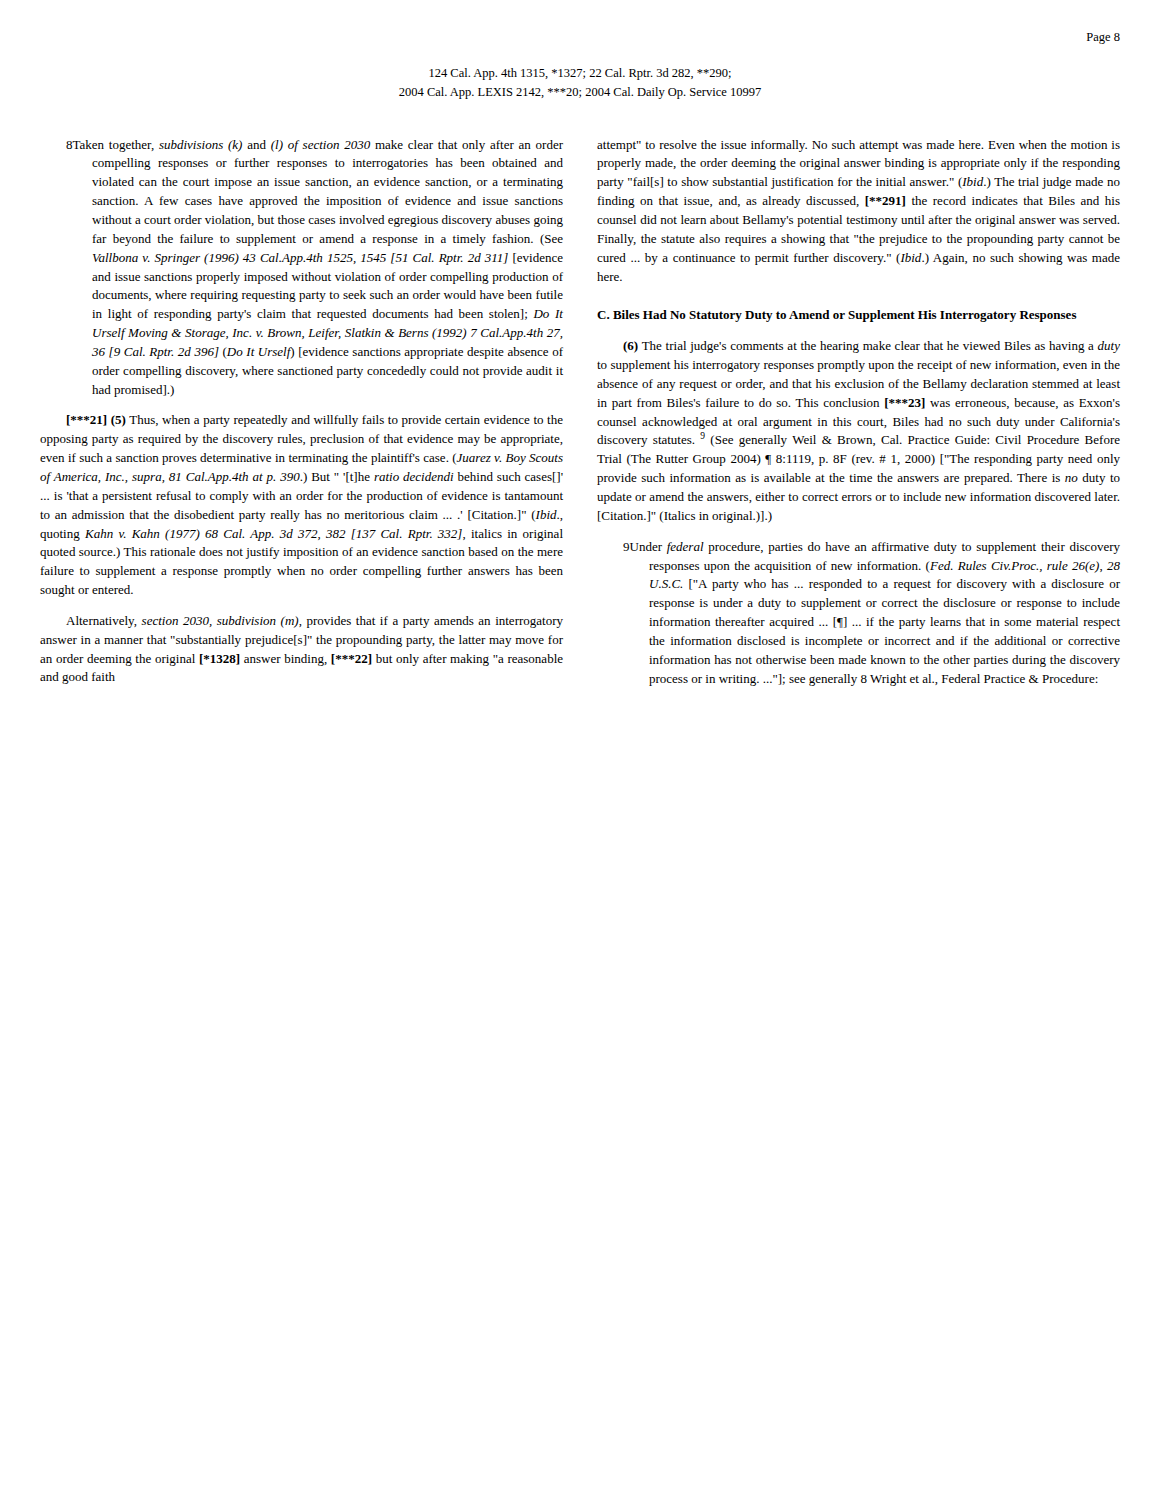Page 8
124 Cal. App. 4th 1315, *1327; 22 Cal. Rptr. 3d 282, **290;
2004 Cal. App. LEXIS 2142, ***20; 2004 Cal. Daily Op. Service 10997
8 Taken together, subdivisions (k) and (l) of section 2030 make clear that only after an order compelling responses or further responses to interrogatories has been obtained and violated can the court impose an issue sanction, an evidence sanction, or a terminating sanction. A few cases have approved the imposition of evidence and issue sanctions without a court order violation, but those cases involved egregious discovery abuses going far beyond the failure to supplement or amend a response in a timely fashion. (See Vallbona v. Springer (1996) 43 Cal.App.4th 1525, 1545 [51 Cal. Rptr. 2d 311] [evidence and issue sanctions properly imposed without violation of order compelling production of documents, where requiring requesting party to seek such an order would have been futile in light of responding party's claim that requested documents had been stolen]; Do It Urself Moving & Storage, Inc. v. Brown, Leifer, Slatkin & Berns (1992) 7 Cal.App.4th 27, 36 [9 Cal. Rptr. 2d 396] (Do It Urself) [evidence sanctions appropriate despite absence of order compelling discovery, where sanctioned party concededly could not provide audit it had promised].)
[***21] (5) Thus, when a party repeatedly and willfully fails to provide certain evidence to the opposing party as required by the discovery rules, preclusion of that evidence may be appropriate, even if such a sanction proves determinative in terminating the plaintiff's case. (Juarez v. Boy Scouts of America, Inc., supra, 81 Cal.App.4th at p. 390.) But " '[t]he ratio decidendi behind such cases[]' ... is 'that a persistent refusal to comply with an order for the production of evidence is tantamount to an admission that the disobedient party really has no meritorious claim ... .' [Citation.]" (Ibid., quoting Kahn v. Kahn (1977) 68 Cal. App. 3d 372, 382 [137 Cal. Rptr. 332], italics in original quoted source.) This rationale does not justify imposition of an evidence sanction based on the mere failure to supplement a response promptly when no order compelling further answers has been sought or entered.
Alternatively, section 2030, subdivision (m), provides that if a party amends an interrogatory answer in a manner that "substantially prejudice[s]" the propounding party, the latter may move for an order deeming the original [*1328] answer binding, [***22] but only after making "a reasonable and good faith
attempt" to resolve the issue informally. No such attempt was made here. Even when the motion is properly made, the order deeming the original answer binding is appropriate only if the responding party "fail[s] to show substantial justification for the initial answer." (Ibid.) The trial judge made no finding on that issue, and, as already discussed, [**291] the record indicates that Biles and his counsel did not learn about Bellamy's potential testimony until after the original answer was served. Finally, the statute also requires a showing that "the prejudice to the propounding party cannot be cured ... by a continuance to permit further discovery." (Ibid.) Again, no such showing was made here.
C. Biles Had No Statutory Duty to Amend or Supplement His Interrogatory Responses
(6) The trial judge's comments at the hearing make clear that he viewed Biles as having a duty to supplement his interrogatory responses promptly upon the receipt of new information, even in the absence of any request or order, and that his exclusion of the Bellamy declaration stemmed at least in part from Biles's failure to do so. This conclusion [***23] was erroneous, because, as Exxon's counsel acknowledged at oral argument in this court, Biles had no such duty under California's discovery statutes. 9 (See generally Weil & Brown, Cal. Practice Guide: Civil Procedure Before Trial (The Rutter Group 2004) ¶ 8:1119, p. 8F (rev. # 1, 2000) ["The responding party need only provide such information as is available at the time the answers are prepared. There is no duty to update or amend the answers, either to correct errors or to include new information discovered later. [Citation.]" (Italics in original.)].)
9 Under federal procedure, parties do have an affirmative duty to supplement their discovery responses upon the acquisition of new information. (Fed. Rules Civ.Proc., rule 26(e), 28 U.S.C. ["A party who has ... responded to a request for discovery with a disclosure or response is under a duty to supplement or correct the disclosure or response to include information thereafter acquired ... [¶] ... if the party learns that in some material respect the information disclosed is incomplete or incorrect and if the additional or corrective information has not otherwise been made known to the other parties during the discovery process or in writing. ..."]; see generally 8 Wright et al., Federal Practice & Procedure: